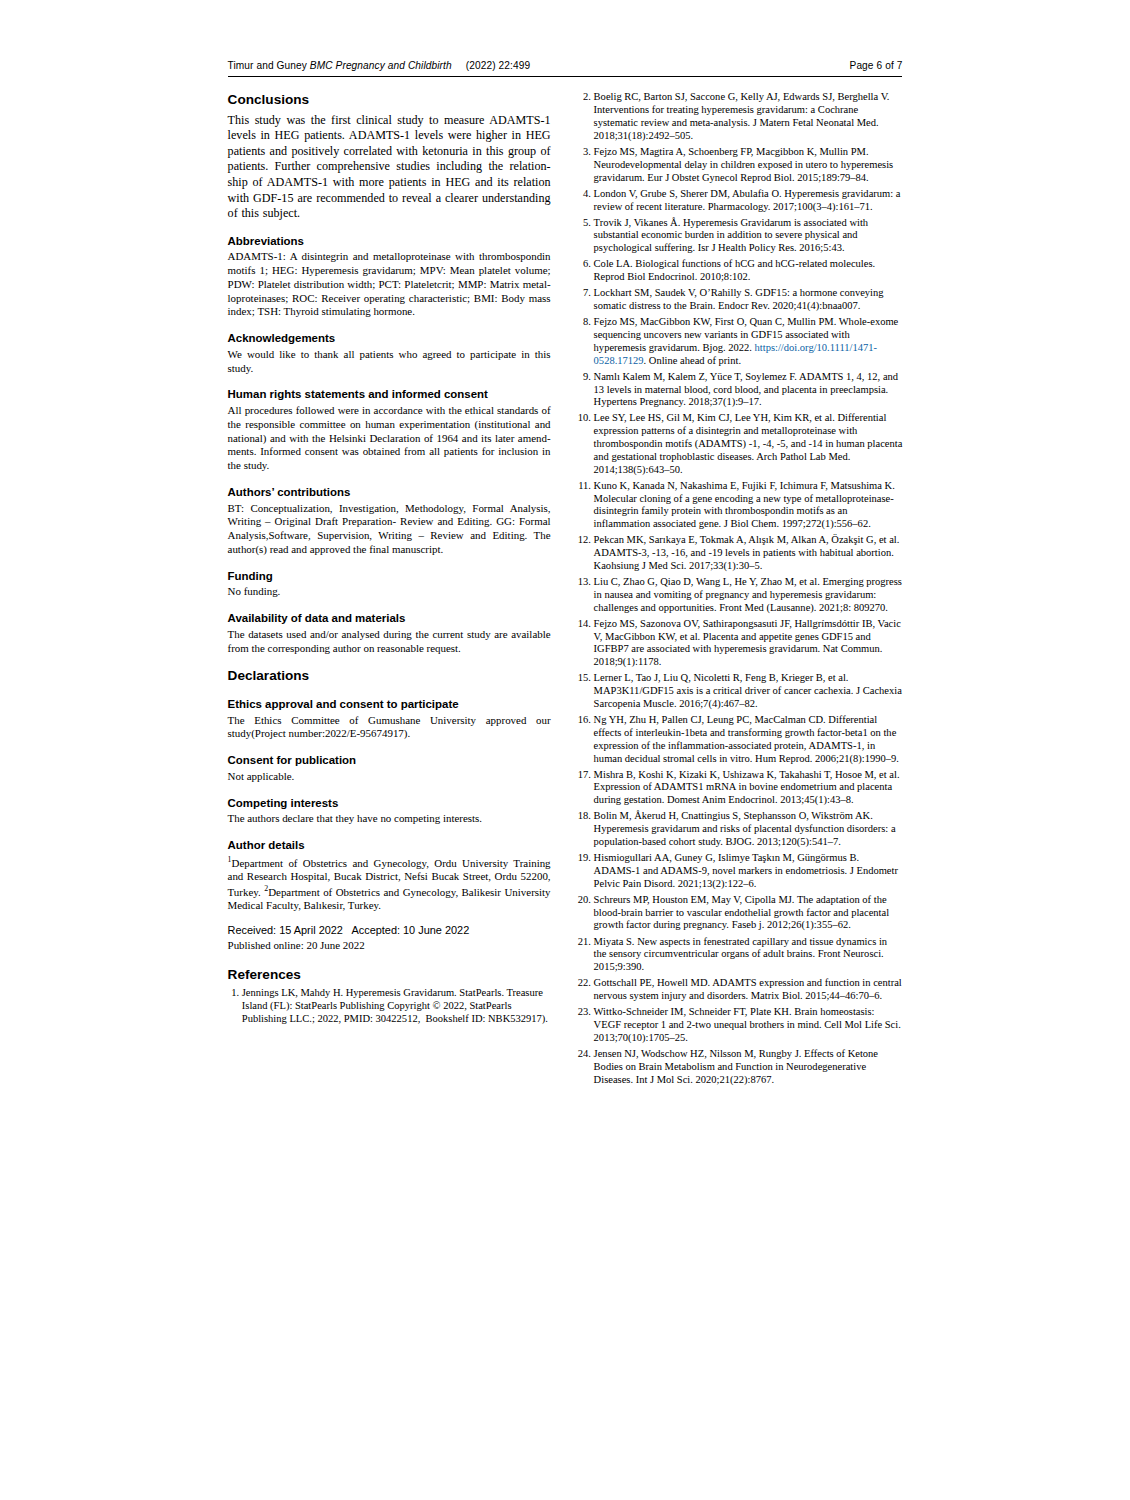Timur and Guney BMC Pregnancy and Childbirth (2022) 22:499
Page 6 of 7
Conclusions
This study was the first clinical study to measure ADAMTS-1 levels in HEG patients. ADAMTS-1 levels were higher in HEG patients and positively correlated with ketonuria in this group of patients. Further comprehensive studies including the relationship of ADAMTS-1 with more patients in HEG and its relation with GDF-15 are recommended to reveal a clearer understanding of this subject.
Abbreviations
ADAMTS-1: A disintegrin and metalloproteinase with thrombospondin motifs 1; HEG: Hyperemesis gravidarum; MPV: Mean platelet volume; PDW: Platelet distribution width; PCT: Plateletcrit; MMP: Matrix metalloproteinases; ROC: Receiver operating characteristic; BMI: Body mass index; TSH: Thyroid stimulating hormone.
Acknowledgements
We would like to thank all patients who agreed to participate in this study.
Human rights statements and informed consent
All procedures followed were in accordance with the ethical standards of the responsible committee on human experimentation (institutional and national) and with the Helsinki Declaration of 1964 and its later amendments. Informed consent was obtained from all patients for inclusion in the study.
Authors’ contributions
BT: Conceptualization, Investigation, Methodology, Formal Analysis, Writing – Original Draft Preparation- Review and Editing. GG: Formal Analysis,Software, Supervision, Writing – Review and Editing. The author(s) read and approved the final manuscript.
Funding
No funding.
Availability of data and materials
The datasets used and/or analysed during the current study are available from the corresponding author on reasonable request.
Declarations
Ethics approval and consent to participate
The Ethics Committee of Gumushane University approved our study(Project number:2022/E-95674917).
Consent for publication
Not applicable.
Competing interests
The authors declare that they have no competing interests.
Author details
1Department of Obstetrics and Gynecology, Ordu University Training and Research Hospital, Bucak District, Nefsi Bucak Street, Ordu 52200, Turkey. 2Department of Obstetrics and Gynecology, Balikesir University Medical Faculty, Balıkesir, Turkey.
Received: 15 April 2022 Accepted: 10 June 2022
Published online: 20 June 2022
References
Jennings LK, Mahdy H. Hyperemesis Gravidarum. StatPearls. Treasure Island (FL): StatPearls Publishing Copyright © 2022, StatPearls Publishing LLC.; 2022, PMID: 30422512, Bookshelf ID: NBK532917).
Boelig RC, Barton SJ, Saccone G, Kelly AJ, Edwards SJ, Berghella V. Interventions for treating hyperemesis gravidarum: a Cochrane systematic review and meta-analysis. J Matern Fetal Neonatal Med. 2018;31(18):2492–505.
Fejzo MS, Magtira A, Schoenberg FP, Macgibbon K, Mullin PM. Neurodevelopmental delay in children exposed in utero to hyperemesis gravidarum. Eur J Obstet Gynecol Reprod Biol. 2015;189:79–84.
London V, Grube S, Sherer DM, Abulafia O. Hyperemesis gravidarum: a review of recent literature. Pharmacology. 2017;100(3–4):161–71.
Trovik J, Vikanes Å. Hyperemesis Gravidarum is associated with substantial economic burden in addition to severe physical and psychological suffering. Isr J Health Policy Res. 2016;5:43.
Cole LA. Biological functions of hCG and hCG-related molecules. Reprod Biol Endocrinol. 2010;8:102.
Lockhart SM, Saudek V, O’Rahilly S. GDF15: a hormone conveying somatic distress to the Brain. Endocr Rev. 2020;41(4):bnaa007.
Fejzo MS, MacGibbon KW, First O, Quan C, Mullin PM. Whole-exome sequencing uncovers new variants in GDF15 associated with hyperemesis gravidarum. Bjog. 2022. https://doi.org/10.1111/1471-0528.17129. Online ahead of print.
Namlı Kalem M, Kalem Z, Yüce T, Soylemez F. ADAMTS 1, 4, 12, and 13 levels in maternal blood, cord blood, and placenta in preeclampsia. Hypertens Pregnancy. 2018;37(1):9–17.
Lee SY, Lee HS, Gil M, Kim CJ, Lee YH, Kim KR, et al. Differential expression patterns of a disintegrin and metalloproteinase with thrombospondin motifs (ADAMTS) -1, -4, -5, and -14 in human placenta and gestational trophoblastic diseases. Arch Pathol Lab Med. 2014;138(5):643–50.
Kuno K, Kanada N, Nakashima E, Fujiki F, Ichimura F, Matsushima K. Molecular cloning of a gene encoding a new type of metalloproteinase-disintegrin family protein with thrombospondin motifs as an inflammation associated gene. J Biol Chem. 1997;272(1):556–62.
Pekcan MK, Sarıkaya E, Tokmak A, Alışık M, Alkan A, Özakşit G, et al. ADAMTS-3, -13, -16, and -19 levels in patients with habitual abortion. Kaohsiung J Med Sci. 2017;33(1):30–5.
Liu C, Zhao G, Qiao D, Wang L, He Y, Zhao M, et al. Emerging progress in nausea and vomiting of pregnancy and hyperemesis gravidarum: challenges and opportunities. Front Med (Lausanne). 2021;8: 809270.
Fejzo MS, Sazonova OV, Sathirapongsasuti JF, Hallgrímsdóttir IB, Vacic V, MacGibbon KW, et al. Placenta and appetite genes GDF15 and IGFBP7 are associated with hyperemesis gravidarum. Nat Commun. 2018;9(1):1178.
Lerner L, Tao J, Liu Q, Nicoletti R, Feng B, Krieger B, et al. MAP3K11/GDF15 axis is a critical driver of cancer cachexia. J Cachexia Sarcopenia Muscle. 2016;7(4):467–82.
Ng YH, Zhu H, Pallen CJ, Leung PC, MacCalman CD. Differential effects of interleukin-1beta and transforming growth factor-beta1 on the expression of the inflammation-associated protein, ADAMTS-1, in human decidual stromal cells in vitro. Hum Reprod. 2006;21(8):1990–9.
Mishra B, Koshi K, Kizaki K, Ushizawa K, Takahashi T, Hosoe M, et al. Expression of ADAMTS1 mRNA in bovine endometrium and placenta during gestation. Domest Anim Endocrinol. 2013;45(1):43–8.
Bolin M, Åkerud H, Cnattingius S, Stephansson O, Wikström AK. Hyperemesis gravidarum and risks of placental dysfunction disorders: a population-based cohort study. BJOG. 2013;120(5):541–7.
Hismiogullari AA, Guney G, Islimye Taşkın M, Güngörmus B. ADAMS-1 and ADAMS-9, novel markers in endometriosis. J Endometr Pelvic Pain Disord. 2021;13(2):122–6.
Schreurs MP, Houston EM, May V, Cipolla MJ. The adaptation of the blood-brain barrier to vascular endothelial growth factor and placental growth factor during pregnancy. Faseb j. 2012;26(1):355–62.
Miyata S. New aspects in fenestrated capillary and tissue dynamics in the sensory circumventricular organs of adult brains. Front Neurosci. 2015;9:390.
Gottschall PE, Howell MD. ADAMTS expression and function in central nervous system injury and disorders. Matrix Biol. 2015;44–46:70–6.
Wittko-Schneider IM, Schneider FT, Plate KH. Brain homeostasis: VEGF receptor 1 and 2-two unequal brothers in mind. Cell Mol Life Sci. 2013;70(10):1705–25.
Jensen NJ, Wodschow HZ, Nilsson M, Rungby J. Effects of Ketone Bodies on Brain Metabolism and Function in Neurodegenerative Diseases. Int J Mol Sci. 2020;21(22):8767.